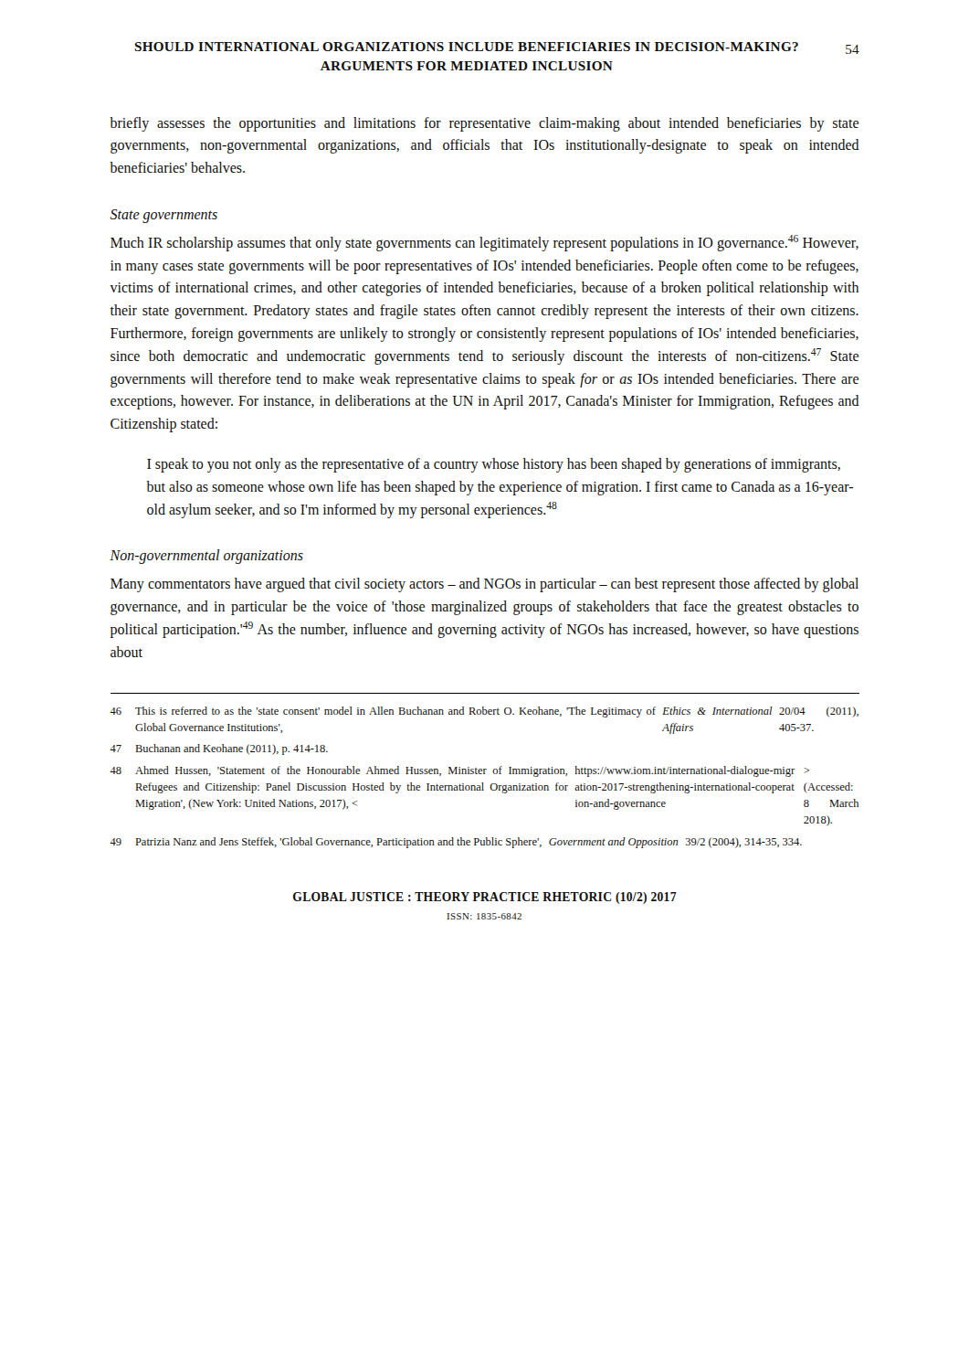Should International Organizations Include Beneficiaries in Decision-Making? Arguments for Mediated Inclusion
54
briefly assesses the opportunities and limitations for representative claim-making about intended beneficiaries by state governments, non-governmental organizations, and officials that IOs institutionally-designate to speak on intended beneficiaries' behalves.
State governments
Much IR scholarship assumes that only state governments can legitimately represent populations in IO governance.46 However, in many cases state governments will be poor representatives of IOs' intended beneficiaries. People often come to be refugees, victims of international crimes, and other categories of intended beneficiaries, because of a broken political relationship with their state government. Predatory states and fragile states often cannot credibly represent the interests of their own citizens. Furthermore, foreign governments are unlikely to strongly or consistently represent populations of IOs' intended beneficiaries, since both democratic and undemocratic governments tend to seriously discount the interests of non-citizens.47 State governments will therefore tend to make weak representative claims to speak for or as IOs intended beneficiaries. There are exceptions, however. For instance, in deliberations at the UN in April 2017, Canada's Minister for Immigration, Refugees and Citizenship stated:
I speak to you not only as the representative of a country whose history has been shaped by generations of immigrants, but also as someone whose own life has been shaped by the experience of migration. I first came to Canada as a 16-year-old asylum seeker, and so I'm informed by my personal experiences.48
Non-governmental organizations
Many commentators have argued that civil society actors – and NGOs in particular – can best represent those affected by global governance, and in particular be the voice of 'those marginalized groups of stakeholders that face the greatest obstacles to political participation.'49 As the number, influence and governing activity of NGOs has increased, however, so have questions about
This is referred to as the 'state consent' model in Allen Buchanan and Robert O. Keohane, 'The Legitimacy of Global Governance Institutions', Ethics & International Affairs 20/04 (2011), 405-37.
Buchanan and Keohane (2011), p. 414-18.
Ahmed Hussen, 'Statement of the Honourable Ahmed Hussen, Minister of Immigration, Refugees and Citizenship: Panel Discussion Hosted by the International Organization for Migration', (New York: United Nations, 2017), <https://www.iom.int/international-dialogue-migration-2017-strengthening-international-cooperation-and-governance> (Accessed: 8 March 2018).
Patrizia Nanz and Jens Steffek, 'Global Governance, Participation and the Public Sphere', Government and Opposition 39/2 (2004), 314-35, 334.
GLOBAL JUSTICE : THEORY PRACTICE RHETORIC (10/2) 2017
ISSN: 1835-6842